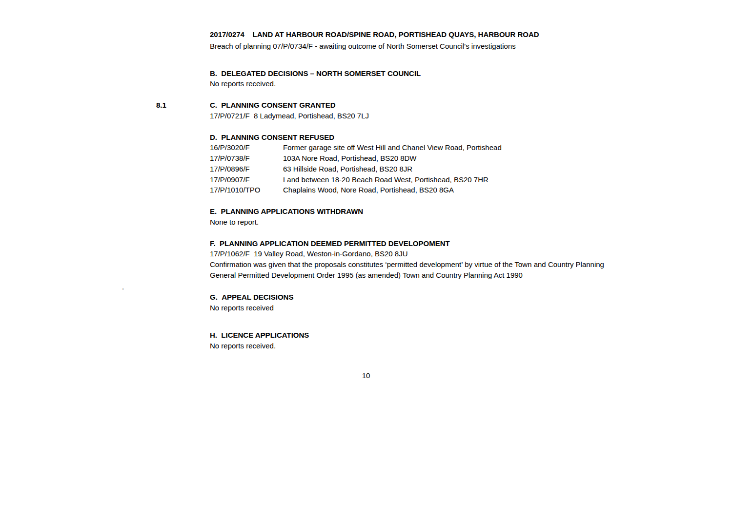2017/0274 LAND AT HARBOUR ROAD/SPINE ROAD, PORTISHEAD QUAYS, HARBOUR ROAD
Breach of planning 07/P/0734/F - awaiting outcome of North Somerset Council’s investigations
B. DELEGATED DECISIONS – NORTH SOMERSET COUNCIL
No reports received.
8.1
C. PLANNING CONSENT GRANTED
17/P/0721/F 8 Ladymead, Portishead, BS20 7LJ
D. PLANNING CONSENT REFUSED
| 16/P/3020/F | Former garage site off West Hill and Chanel View Road, Portishead |
| 17/P/0738/F | 103A Nore Road, Portishead, BS20 8DW |
| 17/P/0896/F | 63 Hillside Road, Portishead, BS20 8JR |
| 17/P/0907/F | Land between 18-20 Beach Road West, Portishead, BS20 7HR |
| 17/P/1010/TPO | Chaplains Wood, Nore Road, Portishead, BS20 8GA |
E. PLANNING APPLICATIONS WITHDRAWN
None to report.
F. PLANNING APPLICATION DEEMED PERMITTED DEVELOPOMENT
17/P/1062/F 19 Valley Road, Weston-in-Gordano, BS20 8JU
Confirmation was given that the proposals constitutes ‘permitted development’ by virtue of the Town and Country Planning General Permitted Development Order 1995 (as amended) Town and Country Planning Act 1990
.
G. APPEAL DECISIONS
No reports received
H. LICENCE APPLICATIONS
No reports received.
10